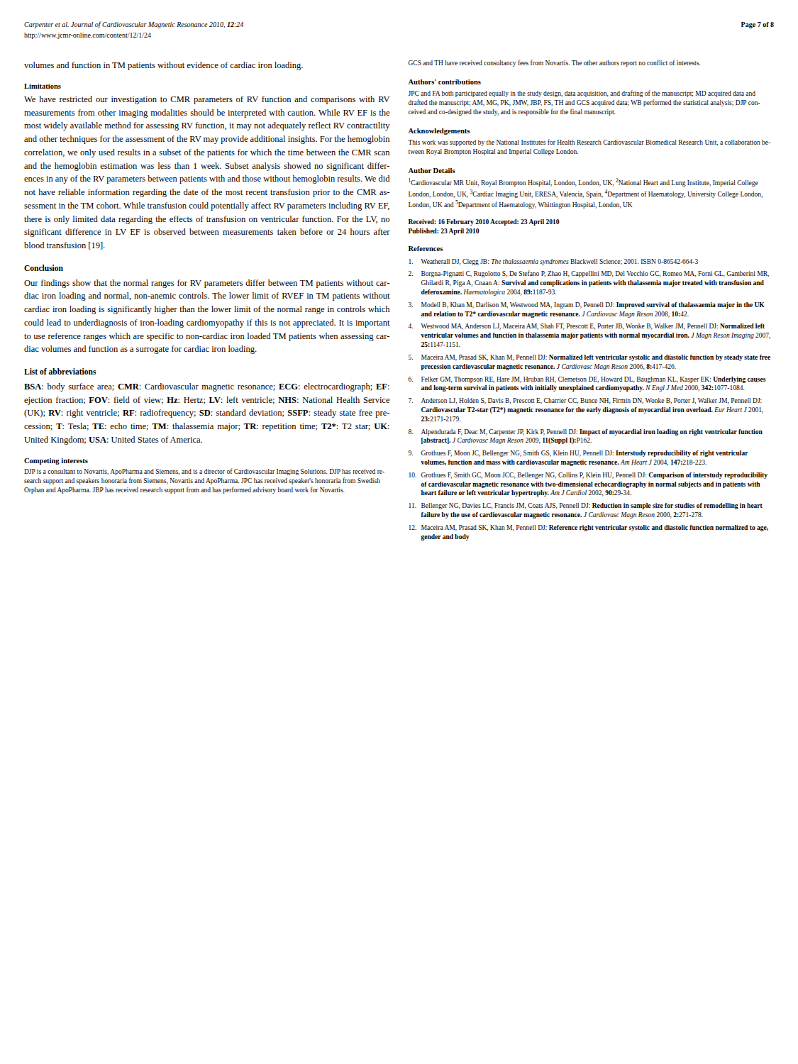Carpenter et al. Journal of Cardiovascular Magnetic Resonance 2010, 12:24
http://www.jcmr-online.com/content/12/1/24
Page 7 of 8
volumes and function in TM patients without evidence of cardiac iron loading.
Limitations
We have restricted our investigation to CMR parameters of RV function and comparisons with RV measurements from other imaging modalities should be interpreted with caution. While RV EF is the most widely available method for assessing RV function, it may not adequately reflect RV contractility and other techniques for the assessment of the RV may provide additional insights. For the hemoglobin correlation, we only used results in a subset of the patients for which the time between the CMR scan and the hemoglobin estimation was less than 1 week. Subset analysis showed no significant differences in any of the RV parameters between patients with and those without hemoglobin results. We did not have reliable information regarding the date of the most recent transfusion prior to the CMR assessment in the TM cohort. While transfusion could potentially affect RV parameters including RV EF, there is only limited data regarding the effects of transfusion on ventricular function. For the LV, no significant difference in LV EF is observed between measurements taken before or 24 hours after blood transfusion [19].
Conclusion
Our findings show that the normal ranges for RV parameters differ between TM patients without cardiac iron loading and normal, non-anemic controls. The lower limit of RVEF in TM patients without cardiac iron loading is significantly higher than the lower limit of the normal range in controls which could lead to underdiagnosis of iron-loading cardiomyopathy if this is not appreciated. It is important to use reference ranges which are specific to non-cardiac iron loaded TM patients when assessing cardiac volumes and function as a surrogate for cardiac iron loading.
List of abbreviations
BSA: body surface area; CMR: Cardiovascular magnetic resonance; ECG: electrocardiograph; EF: ejection fraction; FOV: field of view; Hz: Hertz; LV: left ventricle; NHS: National Health Service (UK); RV: right ventricle; RF: radiofrequency; SD: standard deviation; SSFP: steady state free precession; T: Tesla; TE: echo time; TM: thalassemia major; TR: repetition time; T2*: T2 star; UK: United Kingdom; USA: United States of America.
Competing interests
DJP is a consultant to Novartis, ApoPharma and Siemens, and is a director of Cardiovascular Imaging Solutions. DJP has received research support and speakers honoraria from Siemens, Novartis and ApoPharma. JPC has received speaker's honoraria from Swedish Orphan and ApoPharma. JBP has received research support from and has performed advisory board work for Novartis.
GCS and TH have received consultancy fees from Novartis. The other authors report no conflict of interests.
Authors' contributions
JPC and FA both participated equally in the study design, data acquisition, and drafting of the manuscript; MD acquired data and drafted the manuscript; AM, MG, PK, JMW, JBP, FS, TH and GCS acquired data; WB performed the statistical analysis; DJP conceived and co-designed the study, and is responsible for the final manuscript.
Acknowledgements
This work was supported by the National Institutes for Health Research Cardiovascular Biomedical Research Unit, a collaboration between Royal Brompton Hospital and Imperial College London.
Author Details
1Cardiovascular MR Unit, Royal Brompton Hospital, London, London, UK, 2National Heart and Lung Institute, Imperial College London, London, UK, 3Cardiac Imaging Unit, ERESA, Valencia, Spain, 4Department of Haematology, University College London, London, UK and 5Department of Haematology, Whittington Hospital, London, UK
Received: 16 February 2010 Accepted: 23 April 2010
Published: 23 April 2010
References
Weatherall DJ, Clegg JB: The thalassaemia syndromes Blackwell Science; 2001. ISBN 0-86542-664-3
Borgna-Pignatti C, Rugolotto S, De Stefano P, Zhao H, Cappellini MD, Del Vecchio GC, Romeo MA, Forni GL, Gamberini MR, Ghilardi R, Piga A, Cnaan A: Survival and complications in patients with thalassemia major treated with transfusion and deferoxamine. Haematologica 2004, 89: 1187-93.
Modell B, Khan M, Darlison M, Westwood MA, Ingram D, Pennell DJ: Improved survival of thalassaemia major in the UK and relation to T2* cardiovascular magnetic resonance. J Cardiovasc Magn Reson 2008, 10: 42.
Westwood MA, Anderson LJ, Maceira AM, Shah FT, Prescott E, Porter JB, Wonke B, Walker JM, Pennell DJ: Normalized left ventricular volumes and function in thalassemia major patients with normal myocardial iron. J Magn Reson Imaging 2007, 25: 1147-1151.
Maceira AM, Prasad SK, Khan M, Pennell DJ: Normalized left ventricular systolic and diastolic function by steady state free precession cardiovascular magnetic resonance. J Cardiovasc Magn Reson 2006, 8: 417-426.
Felker GM, Thompson RE, Hare JM, Hruban RH, Clemetson DE, Howard DL, Baughman KL, Kasper EK: Underlying causes and long-term survival in patients with initially unexplained cardiomyopathy. N Engl J Med 2000, 342: 1077-1084.
Anderson LJ, Holden S, Davis B, Prescott E, Charrier CC, Bunce NH, Firmin DN, Wonke B, Porter J, Walker JM, Pennell DJ: Cardiovascular T2-star (T2*) magnetic resonance for the early diagnosis of myocardial iron overload. Eur Heart J 2001, 23: 2171-2179.
Alpendurada F, Deac M, Carpenter JP, Kirk P, Pennell DJ: Impact of myocardial iron loading on right ventricular function [abstract]. J Cardiovasc Magn Reson 2009, 11(Suppl I): P162.
Grothues F, Moon JC, Bellenger NG, Smith GS, Klein HU, Pennell DJ: Interstudy reproducibility of right ventricular volumes, function and mass with cardiovascular magnetic resonance. Am Heart J 2004, 147: 218-223.
Grothues F, Smith GC, Moon JCC, Bellenger NG, Collins P, Klein HU, Pennell DJ: Comparison of interstudy reproducibility of cardiovascular magnetic resonance with two-dimensional echocardiography in normal subjects and in patients with heart failure or left ventricular hypertrophy. Am J Cardiol 2002, 90: 29-34.
Bellenger NG, Davies LC, Francis JM, Coats AJS, Pennell DJ: Reduction in sample size for studies of remodelling in heart failure by the use of cardiovascular magnetic resonance. J Cardiovasc Magn Reson 2000, 2: 271-278.
Maceira AM, Prasad SK, Khan M, Pennell DJ: Reference right ventricular systolic and diastolic function normalized to age, gender and body